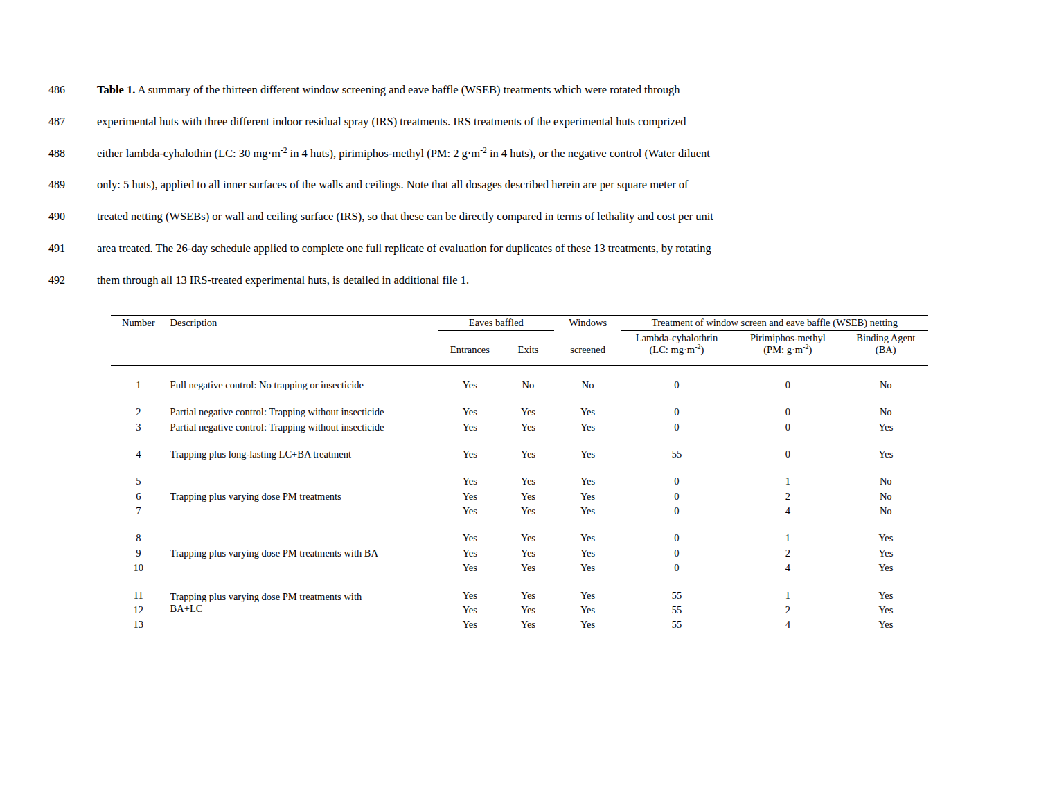486
Table 1. A summary of the thirteen different window screening and eave baffle (WSEB) treatments which were rotated through
487
experimental huts with three different indoor residual spray (IRS) treatments. IRS treatments of the experimental huts comprized
488
either lambda-cyhalothin (LC: 30 mg·m-2 in 4 huts), pirimiphos-methyl (PM: 2 g·m-2 in 4 huts), or the negative control (Water diluent
489
only: 5 huts), applied to all inner surfaces of the walls and ceilings. Note that all dosages described herein are per square meter of
490
treated netting (WSEBs) or wall and ceiling surface (IRS), so that these can be directly compared in terms of lethality and cost per unit
491
area treated. The 26-day schedule applied to complete one full replicate of evaluation for duplicates of these 13 treatments, by rotating
492
them through all 13 IRS-treated experimental huts, is detailed in additional file 1.
| Number | Description | Eaves baffled | Windows | Treatment of window screen and eave baffle (WSEB) netting |
| --- | --- | --- | --- | --- |
| | | Entrances | Exits | screened | Lambda-cyhalothrin (LC: mg·m -2 ) | Pirimiphos-methyl (PM: g·m -2 ) | Binding Agent (BA) |
| 1 | Full negative control: No trapping or insecticide | Yes | No | No | 0 | 0 | No |
| 2 | Partial negative control: Trapping without insecticide | Yes | Yes | Yes | 0 | 0 | No |
| 3 | Partial negative control: Trapping without insecticide | Yes | Yes | Yes | 0 | 0 | Yes |
| 4 | Trapping plus long-lasting LC+BA treatment | Yes | Yes | Yes | 55 | 0 | Yes |
| 5 | | Yes | Yes | Yes | 0 | 1 | No |
| 6 | Trapping plus varying dose PM treatments | Yes | Yes | Yes | 0 | 2 | No |
| 7 | | Yes | Yes | Yes | 0 | 4 | No |
| 8 | | Yes | Yes | Yes | 0 | 1 | Yes |
| 9 | Trapping plus varying dose PM treatments with BA | Yes | Yes | Yes | 0 | 2 | Yes |
| 10 | | Yes | Yes | Yes | 0 | 4 | Yes |
| 11 | Trapping plus varying dose PM treatments with BA+LC | Yes | Yes | Yes | 55 | 1 | Yes |
| 12 | Yes | Yes | Yes | 55 | 2 | Yes |
| 13 | | Yes | Yes | Yes | 55 | 4 | Yes |